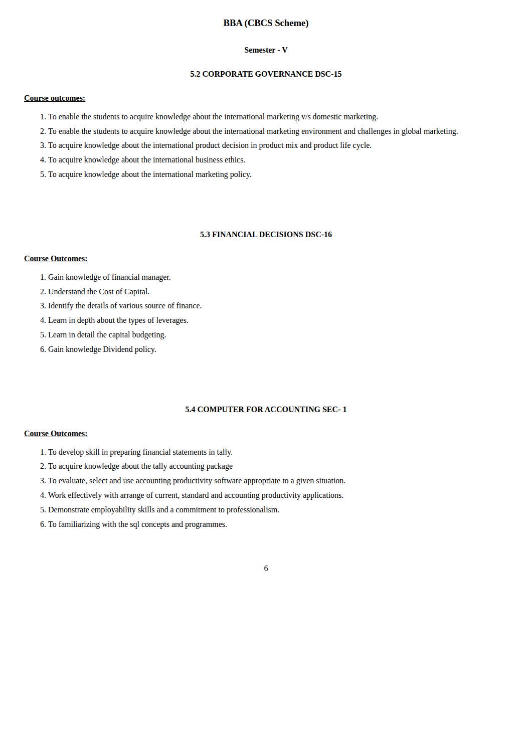BBA (CBCS Scheme)
Semester - V
5.2 CORPORATE GOVERNANCE DSC-15
Course outcomes:
To enable the students to acquire knowledge about the international marketing v/s domestic marketing.
To enable the students to acquire knowledge about the international marketing environment and challenges in global marketing.
To acquire knowledge about the international product decision in product mix and product life cycle.
To acquire knowledge about the international business ethics.
To acquire knowledge about the international marketing policy.
5.3 FINANCIAL DECISIONS DSC-16
Course Outcomes:
Gain knowledge of financial manager.
Understand the Cost of Capital.
Identify the details of various source of finance.
Learn in depth about the types of leverages.
Learn in detail the capital budgeting.
Gain knowledge Dividend policy.
5.4 COMPUTER FOR ACCOUNTING SEC- 1
Course Outcomes:
To develop skill in preparing financial statements in tally.
To acquire knowledge about the tally accounting package
To evaluate, select and use accounting productivity software appropriate to a given situation.
Work effectively with arrange of current, standard and accounting productivity applications.
Demonstrate employability skills and a commitment to professionalism.
To familiarizing with the sql concepts and programmes.
6